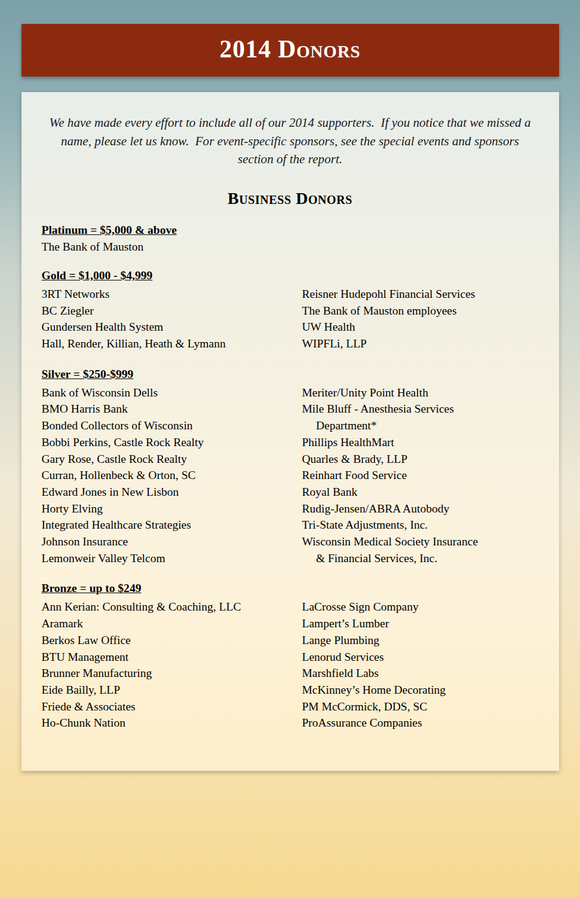2014 Donors
We have made every effort to include all of our 2014 supporters. If you notice that we missed a name, please let us know. For event-specific sponsors, see the special events and sponsors section of the report.
Business Donors
Platinum = $5,000 & above
The Bank of Mauston
Gold = $1,000 - $4,999
3RT Networks
BC Ziegler
Gundersen Health System
Hall, Render, Killian, Heath & Lymann
Reisner Hudepohl Financial Services
The Bank of Mauston employees
UW Health
WIPFLi, LLP
Silver = $250-$999
Bank of Wisconsin Dells
BMO Harris Bank
Bonded Collectors of Wisconsin
Bobbi Perkins, Castle Rock Realty
Gary Rose, Castle Rock Realty
Curran, Hollenbeck & Orton, SC
Edward Jones in New Lisbon
Horty Elving
Integrated Healthcare Strategies
Johnson Insurance
Lemonweir Valley Telcom
Meriter/Unity Point Health
Mile Bluff - Anesthesia Services
Department*
Phillips HealthMart
Quarles & Brady, LLP
Reinhart Food Service
Royal Bank
Rudig-Jensen/ABRA Autobody
Tri-State Adjustments, Inc.
Wisconsin Medical Society Insurance
& Financial Services, Inc.
Bronze = up to $249
Ann Kerian: Consulting & Coaching, LLC
Aramark
Berkos Law Office
BTU Management
Brunner Manufacturing
Eide Bailly, LLP
Friede & Associates
Ho-Chunk Nation
LaCrosse Sign Company
Lampert’s Lumber
Lange Plumbing
Lenorud Services
Marshfield Labs
McKinney’s Home Decorating
PM McCormick, DDS, SC
ProAssurance Companies